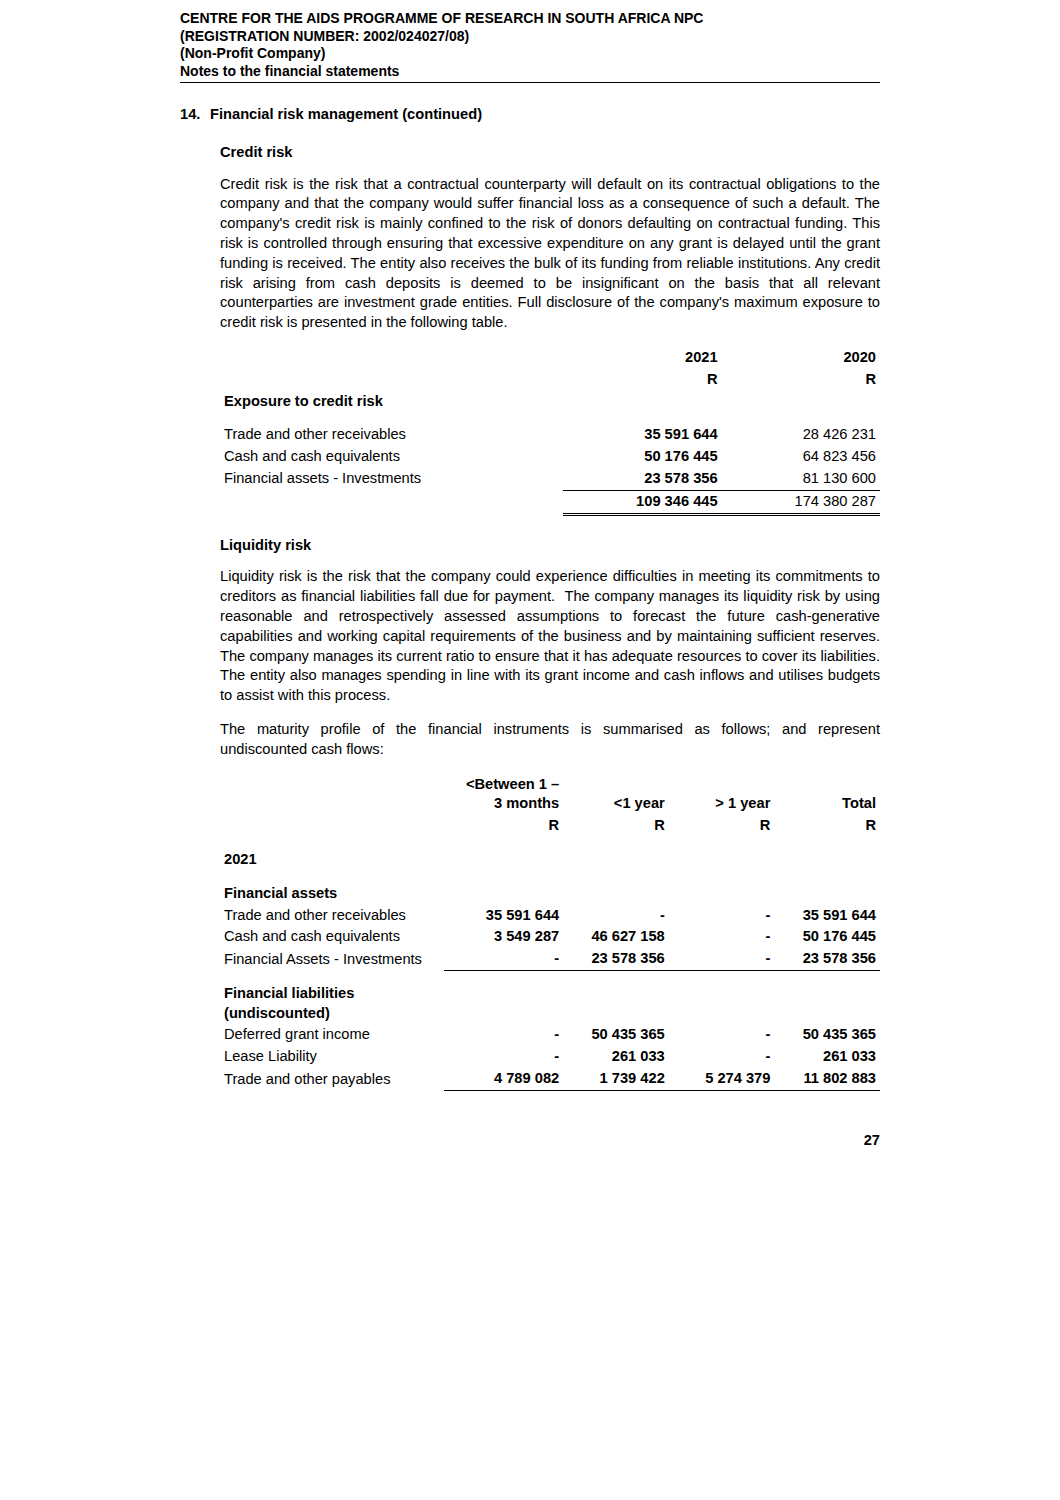CENTRE FOR THE AIDS PROGRAMME OF RESEARCH IN SOUTH AFRICA NPC (REGISTRATION NUMBER: 2002/024027/08) (Non-Profit Company) Notes to the financial statements
14. Financial risk management (continued)
Credit risk
Credit risk is the risk that a contractual counterparty will default on its contractual obligations to the company and that the company would suffer financial loss as a consequence of such a default. The company's credit risk is mainly confined to the risk of donors defaulting on contractual funding. This risk is controlled through ensuring that excessive expenditure on any grant is delayed until the grant funding is received. The entity also receives the bulk of its funding from reliable institutions. Any credit risk arising from cash deposits is deemed to be insignificant on the basis that all relevant counterparties are investment grade entities. Full disclosure of the company's maximum exposure to credit risk is presented in the following table.
| | 2021 | 2020 |
| | R | R |
| Exposure to credit risk | | |
| Trade and other receivables | 35 591 644 | 28 426 231 |
| Cash and cash equivalents | 50 176 445 | 64 823 456 |
| Financial assets - Investments | 23 578 356 | 81 130 600 |
| | 109 346 445 | 174 380 287 |
Liquidity risk
Liquidity risk is the risk that the company could experience difficulties in meeting its commitments to creditors as financial liabilities fall due for payment. The company manages its liquidity risk by using reasonable and retrospectively assessed assumptions to forecast the future cash-generative capabilities and working capital requirements of the business and by maintaining sufficient reserves. The company manages its current ratio to ensure that it has adequate resources to cover its liabilities. The entity also manages spending in line with its grant income and cash inflows and utilises budgets to assist with this process.
The maturity profile of the financial instruments is summarised as follows; and represent undiscounted cash flows:
| | <Between 1 – 3 months | <1 year | > 1 year | Total |
| --- | --- | --- | --- | --- |
| | R | R | R | R |
| 2021 | | | | |
| Financial assets | | | | |
| Trade and other receivables | 35 591 644 | - | - | 35 591 644 |
| Cash and cash equivalents | 3 549 287 | 46 627 158 | - | 50 176 445 |
| Financial Assets - Investments | - | 23 578 356 | - | 23 578 356 |
| Financial liabilities (undiscounted) | | | | |
| Deferred grant income | - | 50 435 365 | - | 50 435 365 |
| Lease Liability | - | 261 033 | - | 261 033 |
| Trade and other payables | 4 789 082 | 1 739 422 | 5 274 379 | 11 802 883 |
27